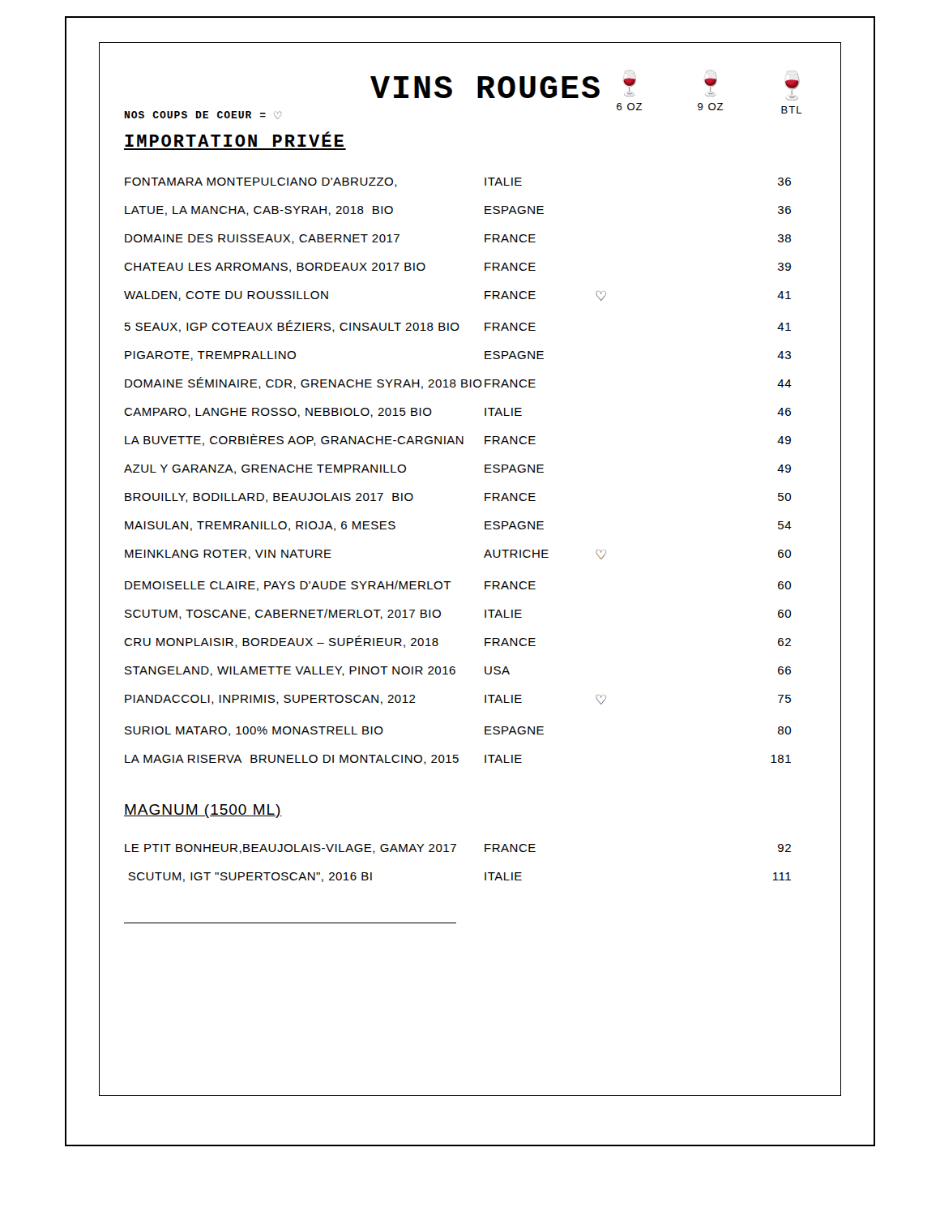🍷6 OZ
🍷9 OZ
🍷BTL
VINS ROUGES
NOS COUPS DE COEUR = ♡
IMPORTATION PRIVÉE
| FONTAMARA MONTEPULCIANO D'ABRUZZO, | ITALIE | | 36 |
| LATUE, LA MANCHA, CAB-SYRAH, 2018 BIO | ESPAGNE | | 36 |
| DOMAINE DES RUISSEAUX, CABERNET 2017 | FRANCE | | 38 |
| CHATEAU LES ARROMANS, BORDEAUX 2017 BIO | FRANCE | | 39 |
| WALDEN, COTE DU ROUSSILLON | FRANCE | ♡ | 41 |
| 5 SEAUX, IGP COTEAUX BÉZIERS, CINSAULT 2018 BIO | FRANCE | | 41 |
| PIGAROTE, TREMPRALLINO | ESPAGNE | | 43 |
| DOMAINE SÉMINAIRE, CDR, GRENACHE SYRAH, 2018 BIO | FRANCE | | 44 |
| CAMPARO, LANGHE ROSSO, NEBBIOLO, 2015 BIO | ITALIE | | 46 |
| LA BUVETTE, CORBIÈRES AOP, GRANACHE-CARGNIAN | FRANCE | | 49 |
| AZUL Y GARANZA, GRENACHE TEMPRANILLO | ESPAGNE | | 49 |
| BROUILLY, BODILLARD, BEAUJOLAIS 2017 BIO | FRANCE | | 50 |
| MAISULAN, TREMRANILLO, RIOJA, 6 MESES | ESPAGNE | | 54 |
| MEINKLANG ROTER, VIN NATURE | AUTRICHE | ♡ | 60 |
| DEMOISELLE CLAIRE, PAYS D'AUDE SYRAH/MERLOT | FRANCE | | 60 |
| SCUTUM, TOSCANE, CABERNET/MERLOT, 2017 BIO | ITALIE | | 60 |
| CRU MONPLAISIR, BORDEAUX – SUPÉRIEUR, 2018 | FRANCE | | 62 |
| STANGELAND, WILAMETTE VALLEY, PINOT NOIR 2016 | USA | | 66 |
| PIANDACCOLI, INPRIMIS, SUPERTOSCAN, 2012 | ITALIE | ♡ | 75 |
| SURIOL MATARO, 100% MONASTRELL BIO | ESPAGNE | | 80 |
| LA MAGIA RISERVA BRUNELLO DI MONTALCINO, 2015 | ITALIE | | 181 |
MAGNUM (1500 ML)
| LE PTIT BONHEUR,BEAUJOLAIS-VILAGE, GAMAY 2017 | FRANCE | | 92 |
| SCUTUM, IGT "SUPERTOSCAN", 2016 BI | ITALIE | | 111 |